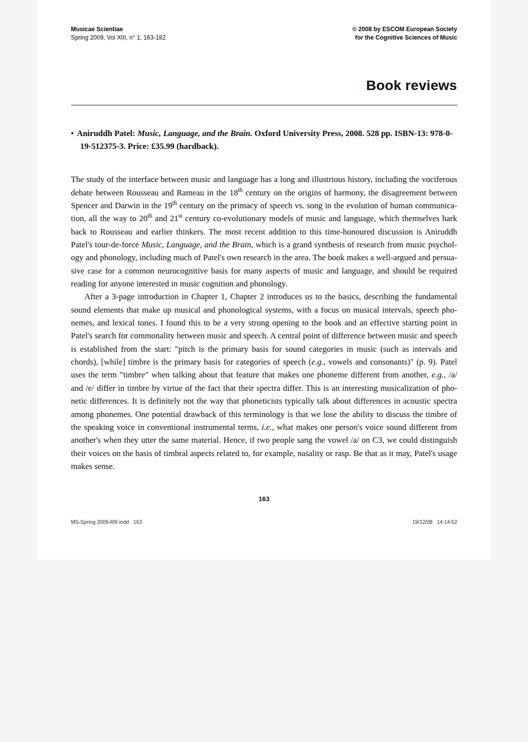Musicae Scientiae
Spring 2009, Vol XIII, n° 1, 163-182
© 2008 by ESCOM European Society
for the Cognitive Sciences of Music
Book reviews
•Aniruddh Patel: Music, Language, and the Brain. Oxford University Press, 2008. 528 pp. ISBN-13: 978-0-19-512375-3. Price: £35.99 (hardback).
The study of the interface between music and language has a long and illustrious history, including the vociferous debate between Rousseau and Rameau in the 18th century on the origins of harmony, the disagreement between Spencer and Darwin in the 19th century on the primacy of speech vs. song in the evolution of human communication, all the way to 20th and 21st century co-evolutionary models of music and language, which themselves hark back to Rousseau and earlier thinkers. The most recent addition to this time-honoured discussion is Aniruddh Patel's tour-de-force Music, Language, and the Brain, which is a grand synthesis of research from music psychology and phonology, including much of Patel's own research in the area. The book makes a well-argued and persuasive case for a common neurocognitive basis for many aspects of music and language, and should be required reading for anyone interested in music cognition and phonology.
After a 3-page introduction in Chapter 1, Chapter 2 introduces us to the basics, describing the fundamental sound elements that make up musical and phonological systems, with a focus on musical intervals, speech phonemes, and lexical tones. I found this to be a very strong opening to the book and an effective starting point in Patel's search for commonality between music and speech. A central point of difference between music and speech is established from the start: "pitch is the primary basis for sound categories in music (such as intervals and chords), [while] timbre is the primary basis for categories of speech (e.g., vowels and consonants)" (p. 9). Patel uses the term "timbre" when talking about that feature that makes one phoneme different from another, e.g., /a/ and /e/ differ in timbre by virtue of the fact that their spectra differ. This is an interesting musicalization of phonetic differences. It is definitely not the way that phoneticists typically talk about differences in acoustic spectra among phonemes. One potential drawback of this terminology is that we lose the ability to discuss the timbre of the speaking voice in conventional instrumental terms, i.e., what makes one person's voice sound different from another's when they utter the same material. Hence, if two people sang the vowel /a/ on C3, we could distinguish their voices on the basis of timbral aspects related to, for example, nasality or rasp. Be that as it may, Patel's usage makes sense.
163
MS-Spring 2009-RR.indd 163 19/12/08 14:14:52